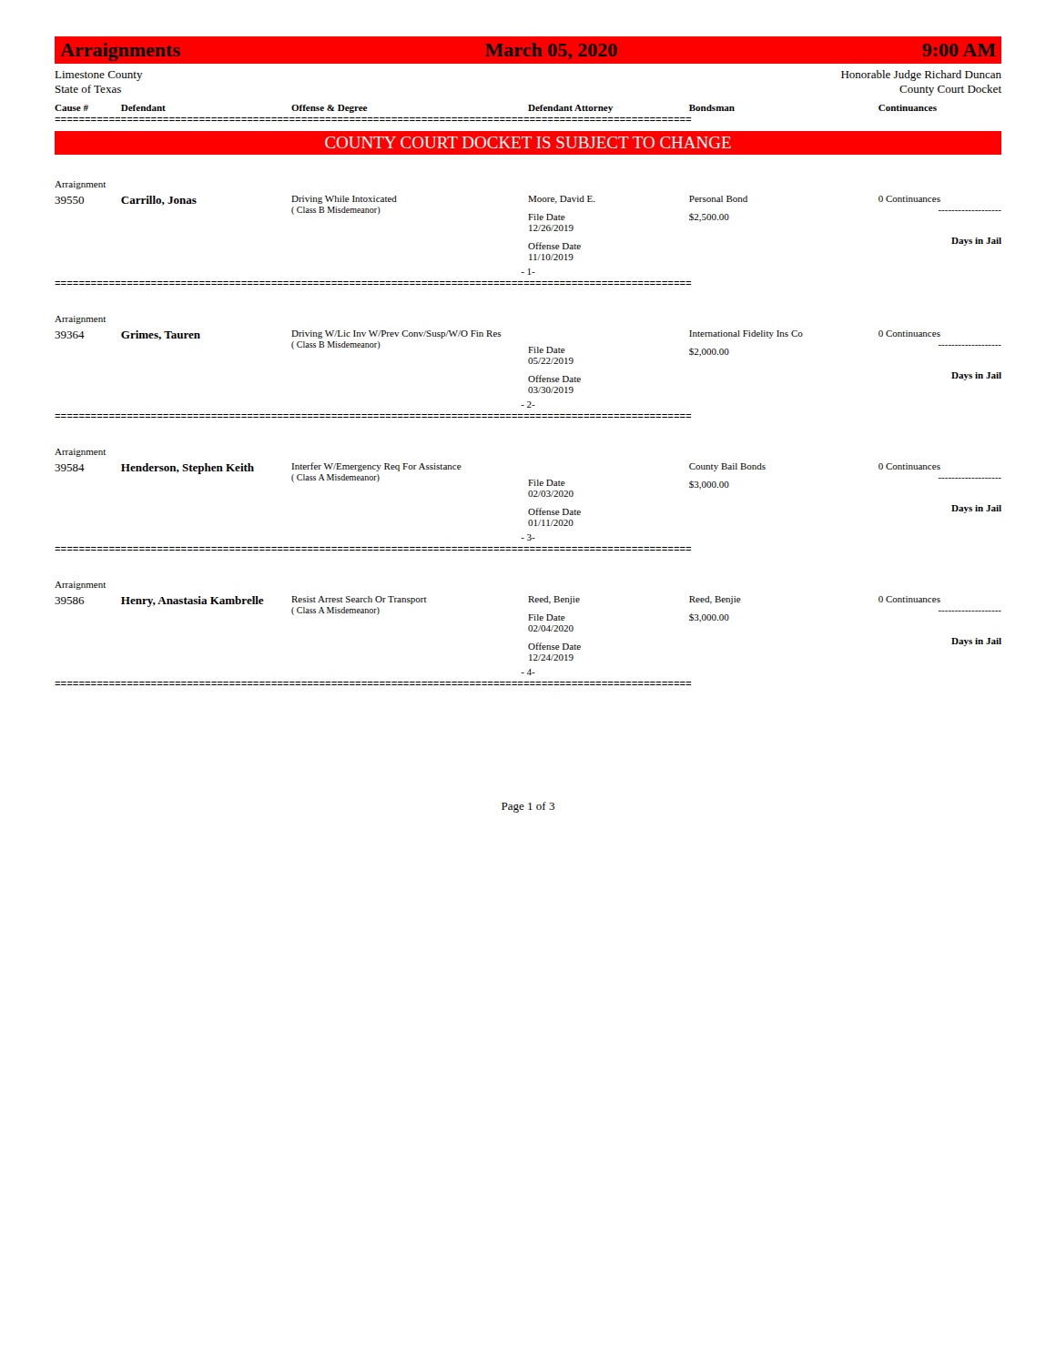Arraignments March 05, 2020 9:00 AM
Limestone County
State of Texas
Honorable Judge Richard Duncan
County Court Docket
| Cause # | Defendant | Offense & Degree | Defendant Attorney | Bondsman | Continuances |
==========================================================================================================
COUNTY COURT DOCKET IS SUBJECT TO CHANGE
Arraignment
| 39550 | Carrillo, Jonas | Driving While Intoxicated ( Class B Misdemeanor) | Moore, David E. File Date 12/26/2019 Offense Date 11/10/2019 | Personal Bond $2,500.00 | 0 Continuances ------------------- Days in Jail |
- 1-
==========================================================================================================
Arraignment
| 39364 | Grimes, Tauren | Driving W/Lic Inv W/Prev Conv/Susp/W/O Fin Res ( Class B Misdemeanor) | File Date 05/22/2019 Offense Date 03/30/2019 | International Fidelity Ins Co $2,000.00 | 0 Continuances ------------------- Days in Jail |
- 2-
==========================================================================================================
Arraignment
| 39584 | Henderson, Stephen Keith | Interfer W/Emergency Req For Assistance ( Class A Misdemeanor) | File Date 02/03/2020 Offense Date 01/11/2020 | County Bail Bonds $3,000.00 | 0 Continuances ------------------- Days in Jail |
- 3-
==========================================================================================================
Arraignment
| 39586 | Henry, Anastasia Kambrelle | Resist Arrest Search Or Transport ( Class A Misdemeanor) | Reed, Benjie File Date 02/04/2020 Offense Date 12/24/2019 | Reed, Benjie $3,000.00 | 0 Continuances ------------------- Days in Jail |
- 4-
==========================================================================================================
Page 1 of 3